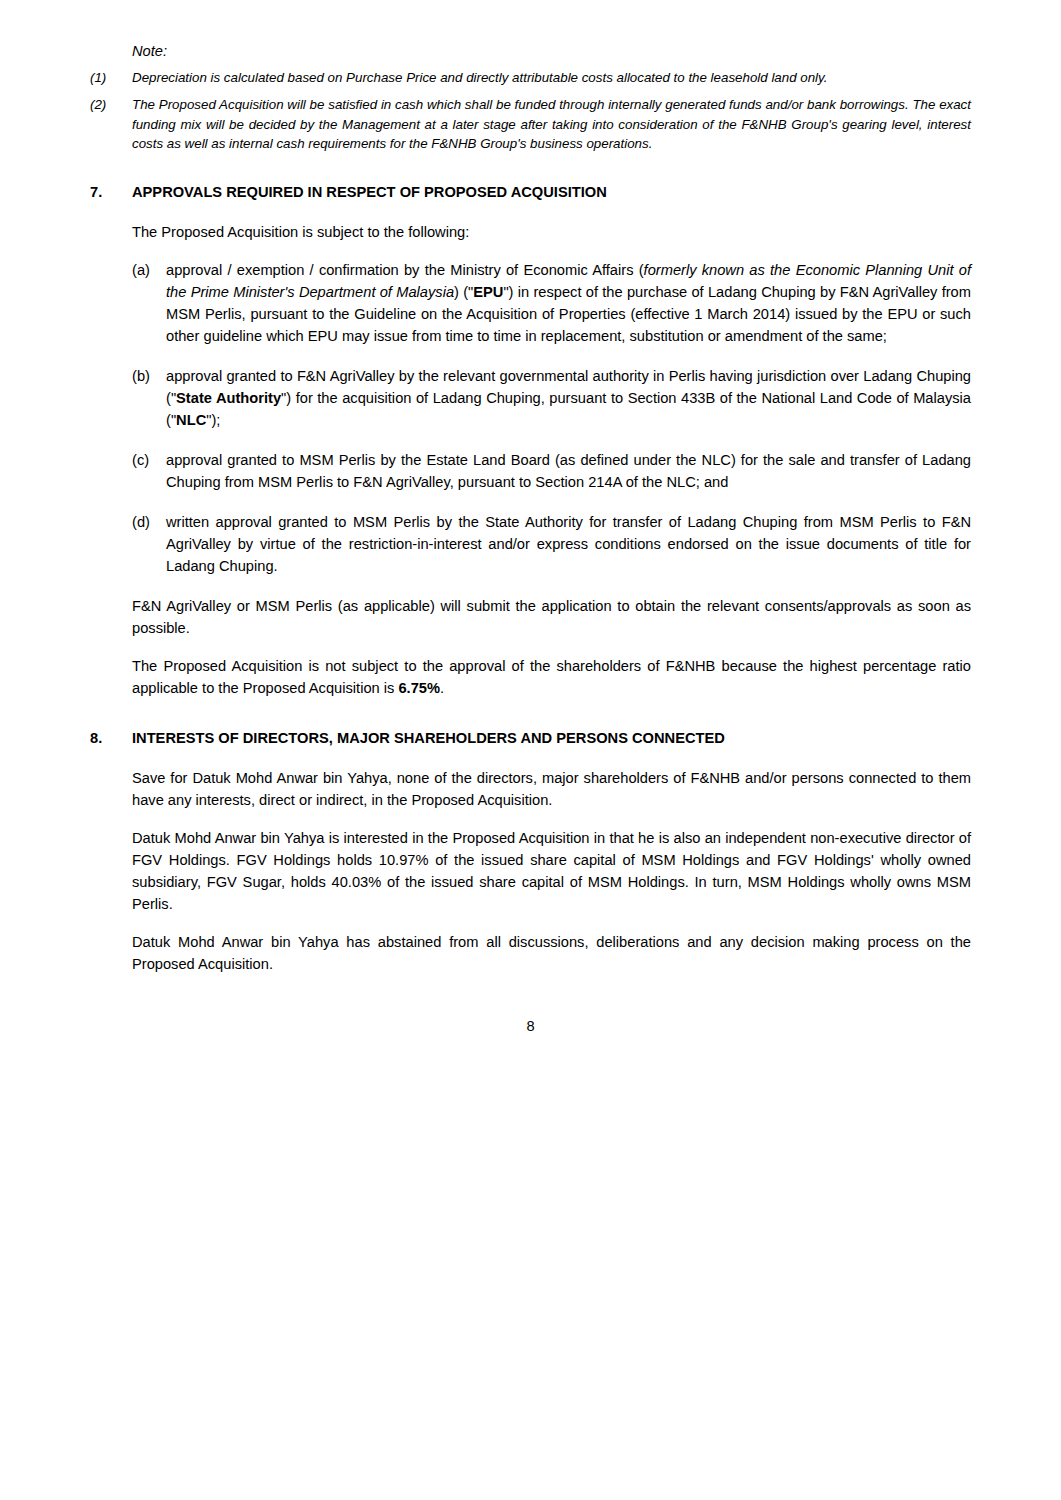Note:
(1) Depreciation is calculated based on Purchase Price and directly attributable costs allocated to the leasehold land only.
(2) The Proposed Acquisition will be satisfied in cash which shall be funded through internally generated funds and/or bank borrowings. The exact funding mix will be decided by the Management at a later stage after taking into consideration of the F&NHB Group's gearing level, interest costs as well as internal cash requirements for the F&NHB Group's business operations.
7. APPROVALS REQUIRED IN RESPECT OF PROPOSED ACQUISITION
The Proposed Acquisition is subject to the following:
(a) approval / exemption / confirmation by the Ministry of Economic Affairs (formerly known as the Economic Planning Unit of the Prime Minister's Department of Malaysia) ("EPU") in respect of the purchase of Ladang Chuping by F&N AgriValley from MSM Perlis, pursuant to the Guideline on the Acquisition of Properties (effective 1 March 2014) issued by the EPU or such other guideline which EPU may issue from time to time in replacement, substitution or amendment of the same;
(b) approval granted to F&N AgriValley by the relevant governmental authority in Perlis having jurisdiction over Ladang Chuping ("State Authority") for the acquisition of Ladang Chuping, pursuant to Section 433B of the National Land Code of Malaysia ("NLC");
(c) approval granted to MSM Perlis by the Estate Land Board (as defined under the NLC) for the sale and transfer of Ladang Chuping from MSM Perlis to F&N AgriValley, pursuant to Section 214A of the NLC; and
(d) written approval granted to MSM Perlis by the State Authority for transfer of Ladang Chuping from MSM Perlis to F&N AgriValley by virtue of the restriction-in-interest and/or express conditions endorsed on the issue documents of title for Ladang Chuping.
F&N AgriValley or MSM Perlis (as applicable) will submit the application to obtain the relevant consents/approvals as soon as possible.
The Proposed Acquisition is not subject to the approval of the shareholders of F&NHB because the highest percentage ratio applicable to the Proposed Acquisition is 6.75%.
8. INTERESTS OF DIRECTORS, MAJOR SHAREHOLDERS AND PERSONS CONNECTED
Save for Datuk Mohd Anwar bin Yahya, none of the directors, major shareholders of F&NHB and/or persons connected to them have any interests, direct or indirect, in the Proposed Acquisition.
Datuk Mohd Anwar bin Yahya is interested in the Proposed Acquisition in that he is also an independent non-executive director of FGV Holdings. FGV Holdings holds 10.97% of the issued share capital of MSM Holdings and FGV Holdings' wholly owned subsidiary, FGV Sugar, holds 40.03% of the issued share capital of MSM Holdings. In turn, MSM Holdings wholly owns MSM Perlis.
Datuk Mohd Anwar bin Yahya has abstained from all discussions, deliberations and any decision making process on the Proposed Acquisition.
8